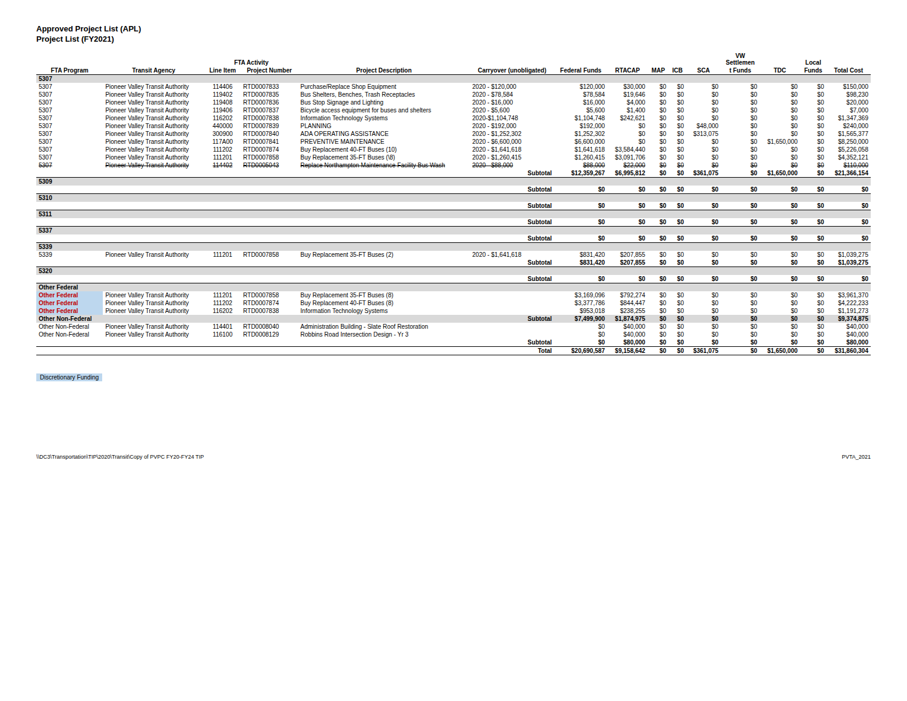Approved Project List (APL)
Project List (FY2021)
| | | FTA Activity | | | | | | | | VW Settlemen | | Local | |
| --- | --- | --- | --- | --- | --- | --- | --- | --- | --- | --- | --- | --- | --- |
| FTA Program | Transit Agency | Line Item | Project Number | Project Description | Carryover (unobligated) | Federal Funds | RTACAP | MAP | ICB | SCA | t Funds | TDC | Funds | Total Cost |
| 5307 | | | | | | | | | | | | | | |
| 5307 | Pioneer Valley Transit Authority | 114406 | RTD0007833 | Purchase/Replace Shop Equipment | 2020 - $120,000 | $120,000 | $30,000 | $0 | $0 | $0 | $0 | $0 | $0 | $150,000 |
| 5307 | Pioneer Valley Transit Authority | 119402 | RTD0007835 | Bus Shelters, Benches, Trash Receptacles | 2020 - $78,584 | $78,584 | $19,646 | $0 | $0 | $0 | $0 | $0 | $0 | $98,230 |
| 5307 | Pioneer Valley Transit Authority | 119408 | RTD0007836 | Bus Stop Signage and Lighting | 2020 - $16,000 | $16,000 | $4,000 | $0 | $0 | $0 | $0 | $0 | $0 | $20,000 |
| 5307 | Pioneer Valley Transit Authority | 119406 | RTD0007837 | Bicycle access equipment for buses and shelters | 2020 - $5,600 | $5,600 | $1,400 | $0 | $0 | $0 | $0 | $0 | $0 | $7,000 |
| 5307 | Pioneer Valley Transit Authority | 116202 | RTD0007838 | Information Technology Systems | 2020-$1,104,748 | $1,104,748 | $242,621 | $0 | $0 | $0 | $0 | $0 | $0 | $1,347,369 |
| 5307 | Pioneer Valley Transit Authority | 440000 | RTD0007839 | PLANNING | 2020 - $192,000 | $192,000 | $0 | $0 | $0 | $48,000 | $0 | $0 | $0 | $240,000 |
| 5307 | Pioneer Valley Transit Authority | 300900 | RTD0007840 | ADA OPERATING ASSISTANCE | 2020 - $1,252,302 | $1,252,302 | $0 | $0 | $0 | $313,075 | $0 | $0 | $0 | $1,565,377 |
| 5307 | Pioneer Valley Transit Authority | 117A00 | RTD0007841 | PREVENTIVE MAINTENANCE | 2020 - $6,600,000 | $6,600,000 | $0 | $0 | $0 | $0 | $0 | $1,650,000 | $0 | $8,250,000 |
| 5307 | Pioneer Valley Transit Authority | 111202 | RTD0007874 | Buy Replacement 40-FT Buses (10) | 2020 - $1,641,618 | $1,641,618 | $3,584,440 | $0 | $0 | $0 | $0 | $0 | $0 | $5,226,058 |
| 5307 | Pioneer Valley Transit Authority | 111201 | RTD0007858 | Buy Replacement 35-FT Buses (\8) | 2020 - $1,260,415 | $1,260,415 | $3,091,706 | $0 | $0 | $0 | $0 | $0 | $0 | $4,352,121 |
| 5307 | Pioneer Valley Transit Authority | 114402 | RTD0005043 | Replace Northampton Maintenance Facility Bus Wash | 2020 - $88,000 | $88,000 | $22,000 | $0 | $0 | $0 | $0 | $0 | $0 | $110,000 |
| | | | | | Subtotal | $12,359,267 | $6,995,812 | $0 | $0 | $361,075 | $0 | $1,650,000 | $0 | $21,366,154 |
| 5309 | | | | | | | | | | | | | | |
| | | | | | Subtotal | $0 | $0 | $0 | $0 | $0 | $0 | $0 | $0 | $0 |
| 5310 | | | | | | | | | | | | | | |
| | | | | | Subtotal | $0 | $0 | $0 | $0 | $0 | $0 | $0 | $0 | $0 |
| 5311 | | | | | | | | | | | | | | |
| | | | | | Subtotal | $0 | $0 | $0 | $0 | $0 | $0 | $0 | $0 | $0 |
| 5337 | | | | | | | | | | | | | | |
| | | | | | Subtotal | $0 | $0 | $0 | $0 | $0 | $0 | $0 | $0 | $0 |
| 5339 | | | | | | | | | | | | | | |
| 5339 | Pioneer Valley Transit Authority | 111201 | RTD0007858 | Buy Replacement 35-FT Buses (2) | 2020 - $1,641,618 | $831,420 | $207,855 | $0 | $0 | $0 | $0 | $0 | $0 | $1,039,275 |
| | | | | | Subtotal | $831,420 | $207,855 | $0 | $0 | $0 | $0 | $0 | $0 | $1,039,275 |
| 5320 | | | | | | | | | | | | | | |
| | | | | | Subtotal | $0 | $0 | $0 | $0 | $0 | $0 | $0 | $0 | $0 |
| Other Federal | | | | | | | | | | | | | | |
| Other Federal | Pioneer Valley Transit Authority | 111201 | RTD0007858 | Buy Replacement 35-FT Buses (8) | | $3,169,096 | $792,274 | $0 | $0 | $0 | $0 | $0 | $0 | $3,961,370 |
| Other Federal | Pioneer Valley Transit Authority | 111202 | RTD0007874 | Buy Replacement 40-FT Buses (8) | | $3,377,786 | $844,447 | $0 | $0 | $0 | $0 | $0 | $0 | $4,222,233 |
| Other Federal | Pioneer Valley Transit Authority | 116202 | RTD0007838 | Information Technology Systems | | $953,018 | $238,255 | $0 | $0 | $0 | $0 | $0 | $0 | $1,191,273 |
| Other Non-Federal | | | | | Subtotal | $7,499,900 | $1,874,975 | $0 | $0 | $0 | $0 | $0 | $0 | $9,374,875 |
| Other Non-Federal | Pioneer Valley Transit Authority | 114401 | RTD0008040 | Administration Building - Slate Roof Restoration | | $0 | $40,000 | $0 | $0 | $0 | $0 | $0 | $0 | $40,000 |
| Other Non-Federal | Pioneer Valley Transit Authority | 116100 | RTD0008129 | Robbins Road Intersection Design - Yr 3 | | $0 | $40,000 | $0 | $0 | $0 | $0 | $0 | $0 | $40,000 |
| | | | | | Subtotal | $0 | $80,000 | $0 | $0 | $0 | $0 | $0 | $0 | $80,000 |
| | | | | | Total | $20,690,587 | $9,158,642 | $0 | $0 | $361,075 | $0 | $1,650,000 | $0 | $31,860,304 |
Discretionary Funding
\\DC3\Transportation\TIP\2020\Transit\Copy of PVPC FY20-FY24 TIP PVTA_2021